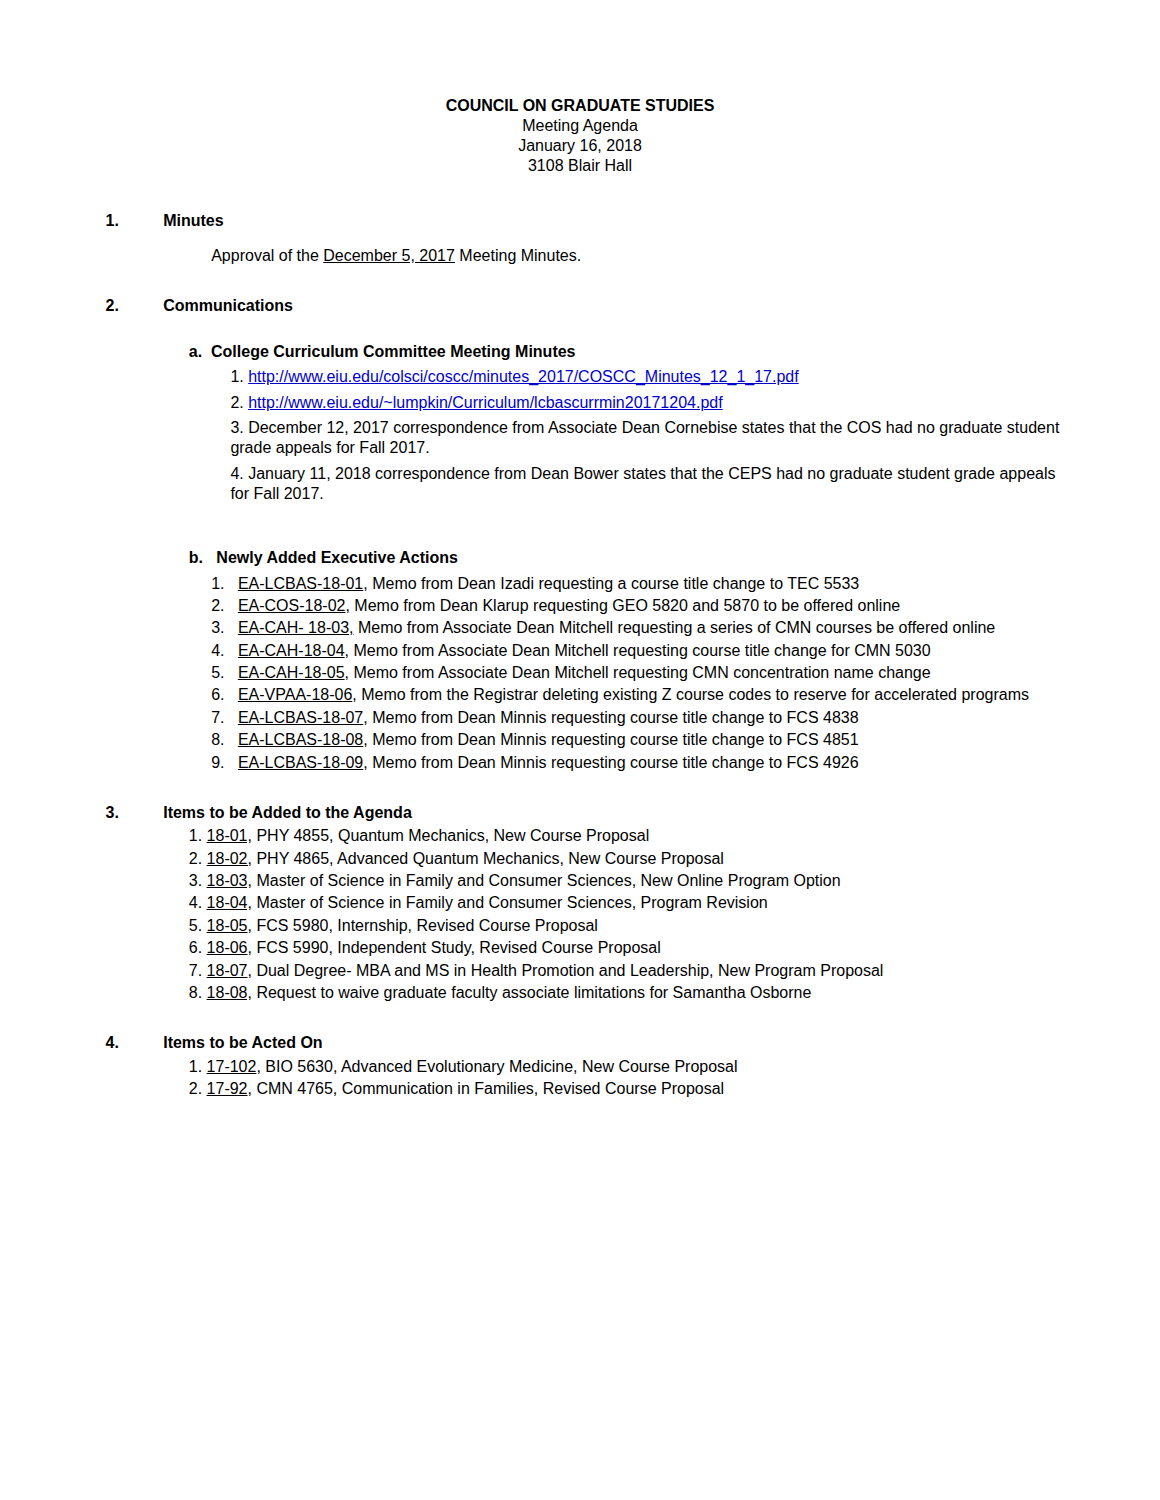COUNCIL ON GRADUATE STUDIES Meeting Agenda January 16, 2018 3108 Blair Hall
1. Minutes
Approval of the December 5, 2017 Meeting Minutes.
2. Communications
a. College Curriculum Committee Meeting Minutes
1. http://www.eiu.edu/colsci/coscc/minutes_2017/COSCC_Minutes_12_1_17.pdf
2. http://www.eiu.edu/~lumpkin/Curriculum/lcbascurrmin20171204.pdf
3. December 12, 2017 correspondence from Associate Dean Cornebise states that the COS had no graduate student grade appeals for Fall 2017.
4. January 11, 2018 correspondence from Dean Bower states that the CEPS had no graduate student grade appeals for Fall 2017.
b. Newly Added Executive Actions
1. EA-LCBAS-18-01, Memo from Dean Izadi requesting a course title change to TEC 5533
2. EA-COS-18-02, Memo from Dean Klarup requesting GEO 5820 and 5870 to be offered online
3. EA-CAH- 18-03, Memo from Associate Dean Mitchell requesting a series of CMN courses be offered online
4. EA-CAH-18-04, Memo from Associate Dean Mitchell requesting course title change for CMN 5030
5. EA-CAH-18-05, Memo from Associate Dean Mitchell requesting CMN concentration name change
6. EA-VPAA-18-06, Memo from the Registrar deleting existing Z course codes to reserve for accelerated programs
7. EA-LCBAS-18-07, Memo from Dean Minnis requesting course title change to FCS 4838
8. EA-LCBAS-18-08, Memo from Dean Minnis requesting course title change to FCS 4851
9. EA-LCBAS-18-09, Memo from Dean Minnis requesting course title change to FCS 4926
3. Items to be Added to the Agenda
1. 18-01, PHY 4855, Quantum Mechanics, New Course Proposal
2. 18-02, PHY 4865, Advanced Quantum Mechanics, New Course Proposal
3. 18-03, Master of Science in Family and Consumer Sciences, New Online Program Option
4. 18-04, Master of Science in Family and Consumer Sciences, Program Revision
5. 18-05, FCS 5980, Internship, Revised Course Proposal
6. 18-06, FCS 5990, Independent Study, Revised Course Proposal
7. 18-07, Dual Degree- MBA and MS in Health Promotion and Leadership, New Program Proposal
8. 18-08, Request to waive graduate faculty associate limitations for Samantha Osborne
4. Items to be Acted On
1. 17-102, BIO 5630, Advanced Evolutionary Medicine, New Course Proposal
2. 17-92, CMN 4765, Communication in Families, Revised Course Proposal